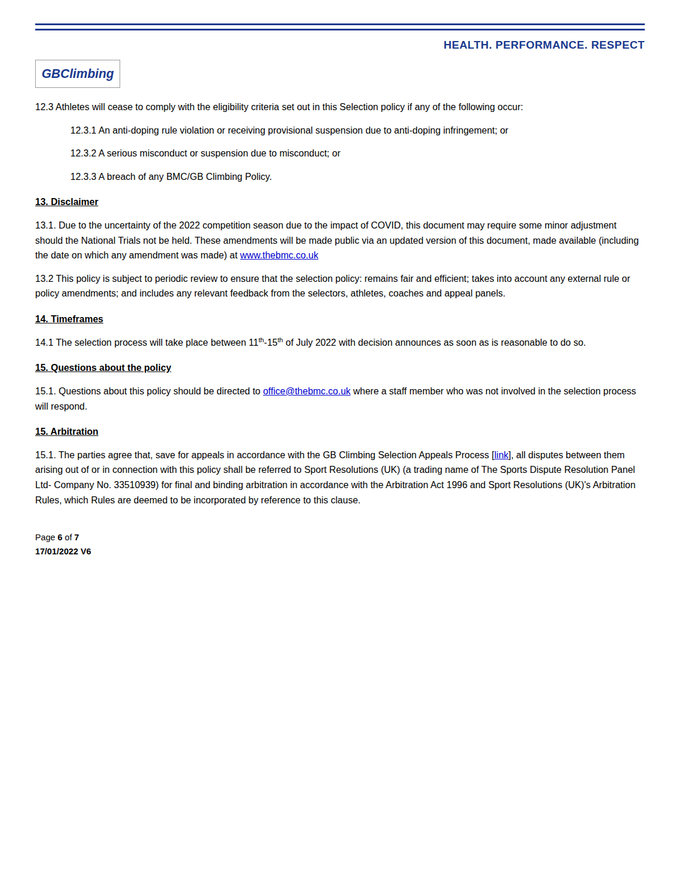HEALTH. PERFORMANCE. RESPECT
GB Climbing
12.3 Athletes will cease to comply with the eligibility criteria set out in this Selection policy if any of the following occur:
12.3.1 An anti-doping rule violation or receiving provisional suspension due to anti-doping infringement; or
12.3.2 A serious misconduct or suspension due to misconduct; or
12.3.3 A breach of any BMC/GB Climbing Policy.
13. Disclaimer
13.1. Due to the uncertainty of the 2022 competition season due to the impact of COVID, this document may require some minor adjustment should the National Trials not be held. These amendments will be made public via an updated version of this document, made available (including the date on which any amendment was made) at www.thebmc.co.uk
13.2 This policy is subject to periodic review to ensure that the selection policy: remains fair and efficient; takes into account any external rule or policy amendments; and includes any relevant feedback from the selectors, athletes, coaches and appeal panels.
14. Timeframes
14.1 The selection process will take place between 11th-15th of July 2022 with decision announces as soon as is reasonable to do so.
15. Questions about the policy
15.1. Questions about this policy should be directed to office@thebmc.co.uk where a staff member who was not involved in the selection process will respond.
15. Arbitration
15.1. The parties agree that, save for appeals in accordance with the GB Climbing Selection Appeals Process [link], all disputes between them arising out of or in connection with this policy shall be referred to Sport Resolutions (UK) (a trading name of The Sports Dispute Resolution Panel Ltd- Company No. 33510939) for final and binding arbitration in accordance with the Arbitration Act 1996 and Sport Resolutions (UK)'s Arbitration Rules, which Rules are deemed to be incorporated by reference to this clause.
Page 6 of 7
17/01/2022 V6